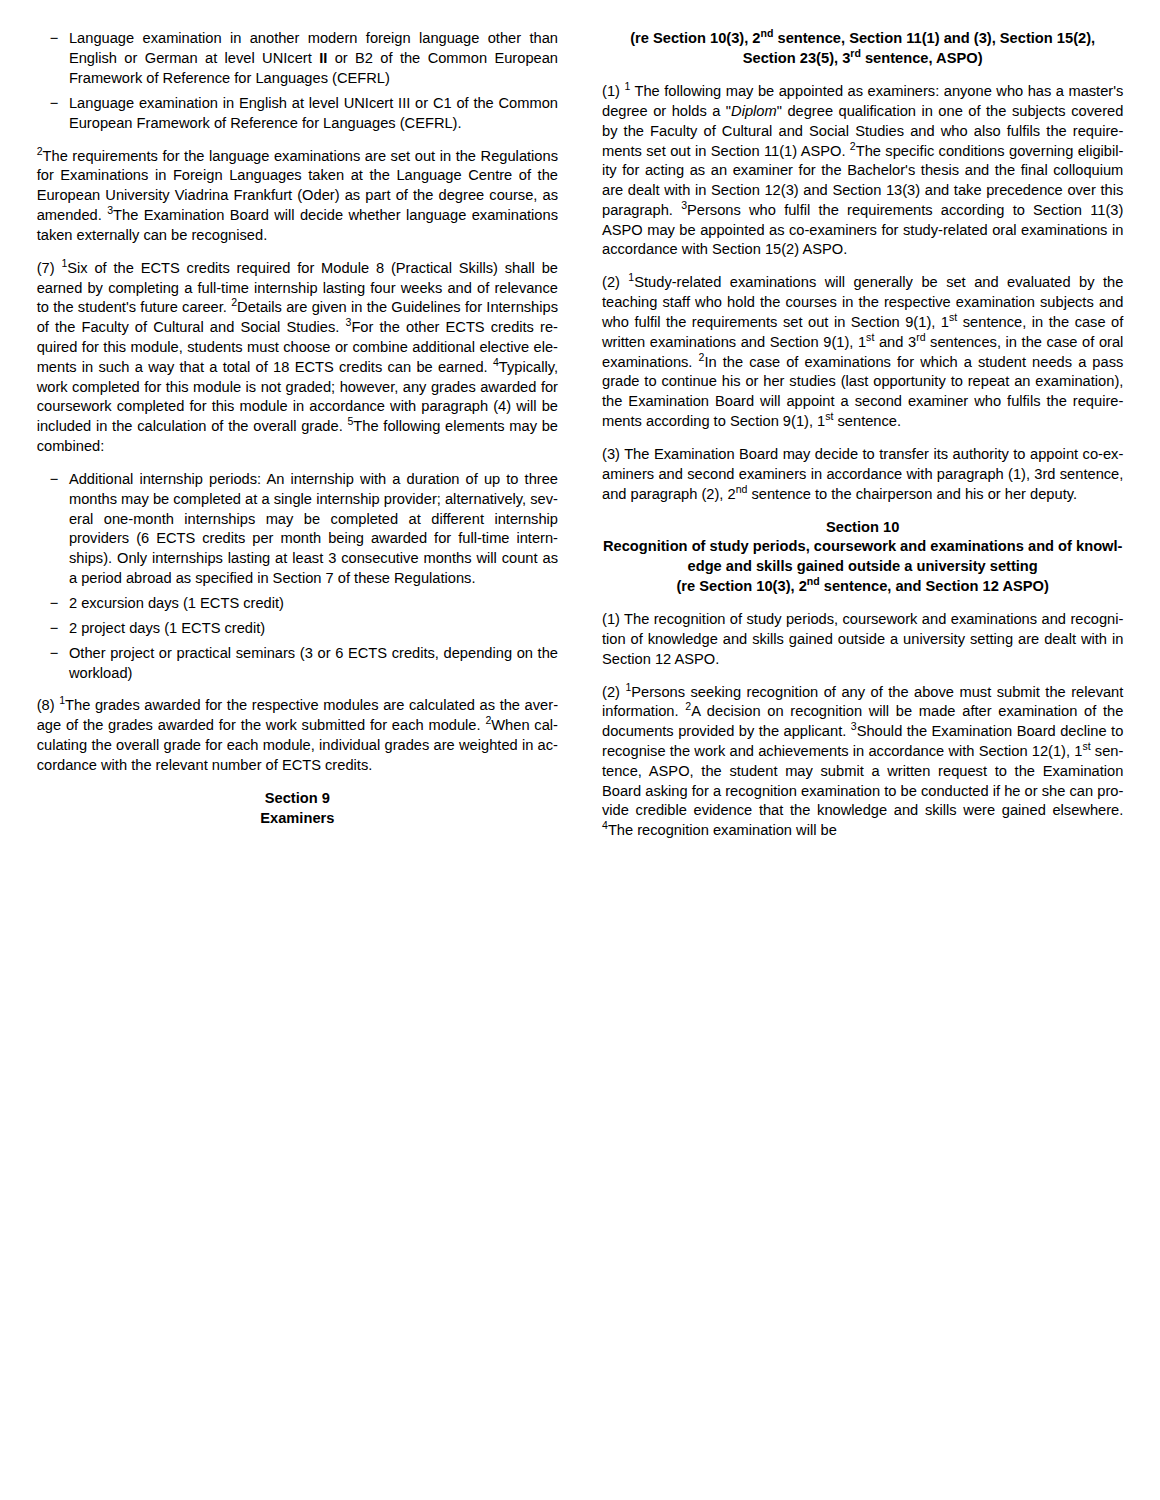Language examination in another modern foreign language other than English or German at level UNIcert II or B2 of the Common European Framework of Reference for Languages (CEFRL)
Language examination in English at level UNIcert III or C1 of the Common European Framework of Reference for Languages (CEFRL).
2The requirements for the language examinations are set out in the Regulations for Examinations in Foreign Languages taken at the Language Centre of the European University Viadrina Frankfurt (Oder) as part of the degree course, as amended. 3The Examination Board will decide whether language examinations taken externally can be recognised.
(7) 1Six of the ECTS credits required for Module 8 (Practical Skills) shall be earned by completing a full-time internship lasting four weeks and of relevance to the student's future career. 2Details are given in the Guidelines for Internships of the Faculty of Cultural and Social Studies. 3For the other ECTS credits required for this module, students must choose or combine additional elective elements in such a way that a total of 18 ECTS credits can be earned. 4Typically, work completed for this module is not graded; however, any grades awarded for coursework completed for this module in accordance with paragraph (4) will be included in the calculation of the overall grade. 5The following elements may be combined:
Additional internship periods: An internship with a duration of up to three months may be completed at a single internship provider; alternatively, several one-month internships may be completed at different internship providers (6 ECTS credits per month being awarded for full-time internships). Only internships lasting at least 3 consecutive months will count as a period abroad as specified in Section 7 of these Regulations.
2 excursion days (1 ECTS credit)
2 project days (1 ECTS credit)
Other project or practical seminars (3 or 6 ECTS credits, depending on the workload)
(8) 1The grades awarded for the respective modules are calculated as the average of the grades awarded for the work submitted for each module. 2When calculating the overall grade for each module, individual grades are weighted in accordance with the relevant number of ECTS credits.
Section 9
Examiners
(re Section 10(3), 2nd sentence, Section 11(1) and (3), Section 15(2), Section 23(5), 3rd sentence, ASPO)
(1) 1 The following may be appointed as examiners: anyone who has a master's degree or holds a "Diplom" degree qualification in one of the subjects covered by the Faculty of Cultural and Social Studies and who also fulfils the requirements set out in Section 11(1) ASPO. 2The specific conditions governing eligibility for acting as an examiner for the Bachelor's thesis and the final colloquium are dealt with in Section 12(3) and Section 13(3) and take precedence over this paragraph. 3Persons who fulfil the requirements according to Section 11(3) ASPO may be appointed as co-examiners for study-related oral examinations in accordance with Section 15(2) ASPO.
(2) 1Study-related examinations will generally be set and evaluated by the teaching staff who hold the courses in the respective examination subjects and who fulfil the requirements set out in Section 9(1), 1st sentence, in the case of written examinations and Section 9(1), 1st and 3rd sentences, in the case of oral examinations. 2In the case of examinations for which a student needs a pass grade to continue his or her studies (last opportunity to repeat an examination), the Examination Board will appoint a second examiner who fulfils the requirements according to Section 9(1), 1st sentence.
(3) The Examination Board may decide to transfer its authority to appoint co-examiners and second examiners in accordance with paragraph (1), 3rd sentence, and paragraph (2), 2nd sentence to the chairperson and his or her deputy.
Section 10
Recognition of study periods, coursework and examinations and of knowledge and skills gained outside a university setting
(re Section 10(3), 2nd sentence, and Section 12 ASPO)
(1) The recognition of study periods, coursework and examinations and recognition of knowledge and skills gained outside a university setting are dealt with in Section 12 ASPO.
(2) 1Persons seeking recognition of any of the above must submit the relevant information. 2A decision on recognition will be made after examination of the documents provided by the applicant. 3Should the Examination Board decline to recognise the work and achievements in accordance with Section 12(1), 1st sentence, ASPO, the student may submit a written request to the Examination Board asking for a recognition examination to be conducted if he or she can provide credible evidence that the knowledge and skills were gained elsewhere. 4The recognition examination will be